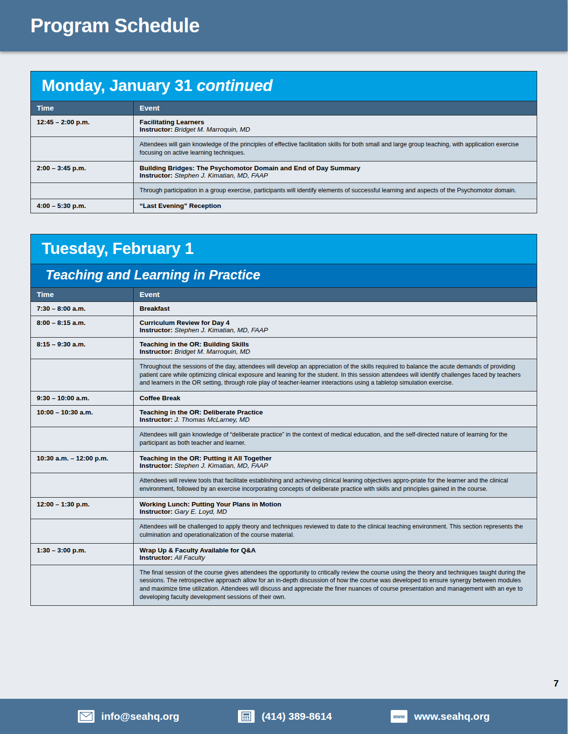Program Schedule
Monday, January 31 continued
| Time | Event |
| --- | --- |
| 12:45 – 2:00 p.m. | Facilitating Learners Instructor: Bridget M. Marroquin, MD |
| | Attendees will gain knowledge of the principles of effective facilitation skills for both small and large group teaching, with application exercise focusing on active learning techniques. |
| 2:00 – 3:45 p.m. | Building Bridges: The Psychomotor Domain and End of Day Summary Instructor: Stephen J. Kimatian, MD, FAAP |
| | Through participation in a group exercise, participants will identify elements of successful learning and aspects of the Psychomotor domain. |
| 4:00 – 5:30 p.m. | “Last Evening” Reception |
Tuesday, February 1
Teaching and Learning in Practice
| Time | Event |
| --- | --- |
| 7:30 – 8:00 a.m. | Breakfast |
| 8:00 – 8:15 a.m. | Curriculum Review for Day 4 Instructor: Stephen J. Kimatian, MD, FAAP |
| 8:15 – 9:30 a.m. | Teaching in the OR: Building Skills Instructor: Bridget M. Marroquin, MD |
| | Throughout the sessions of the day, attendees will develop an appreciation of the skills required to balance the acute demands of providing patient care while optimizing clinical exposure and leaning for the student. In this session attendees will identify challenges faced by teachers and learners in the OR setting, through role play of teacher-learner interactions using a tabletop simulation exercise. |
| 9:30 – 10:00 a.m. | Coffee Break |
| 10:00 – 10:30 a.m. | Teaching in the OR: Deliberate Practice Instructor: J. Thomas McLarney, MD |
| | Attendees will gain knowledge of “deliberate practice” in the context of medical education, and the self-directed nature of learning for the participant as both teacher and learner. |
| 10:30 a.m. – 12:00 p.m. | Teaching in the OR: Putting it All Together Instructor: Stephen J. Kimatian, MD, FAAP |
| | Attendees will review tools that facilitate establishing and achieving clinical leaning objectives appro-priate for the learner and the clinical environment, followed by an exercise incorporating concepts of deliberate practice with skills and principles gained in the course. |
| 12:00 – 1:30 p.m. | Working Lunch: Putting Your Plans in Motion Instructor: Gary E. Loyd, MD |
| | Attendees will be challenged to apply theory and techniques reviewed to date to the clinical teaching environment. This section represents the culmination and operationalization of the course material. |
| 1:30 – 3:00 p.m. | Wrap Up & Faculty Available for Q&A Instructor: All Faculty |
| | The final session of the course gives attendees the opportunity to critically review the course using the theory and techniques taught during the sessions. The retrospective approach allow for an in-depth discussion of how the course was developed to ensure synergy between modules and maximize time utilization. Attendees will discuss and appreciate the finer nuances of course presentation and management with an eye to developing faculty development sessions of their own. |
7
info@seahq.org
(414) 389-8614
www www.seahq.org